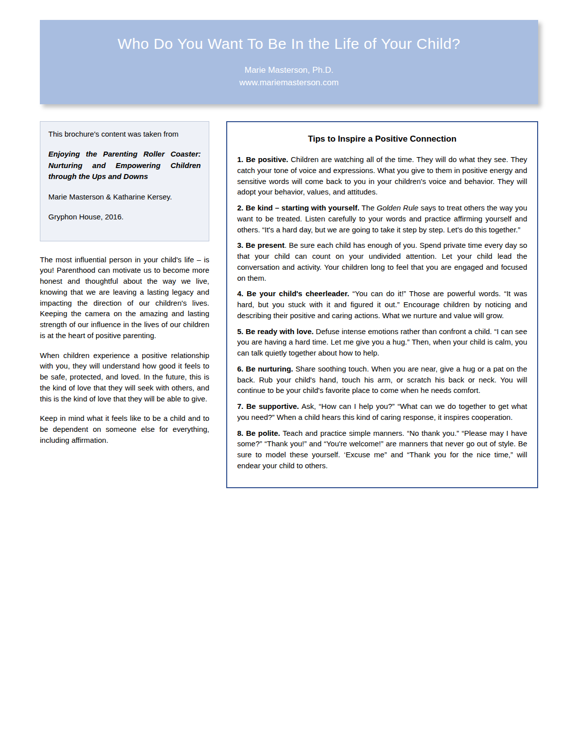Who Do You Want To Be In the Life of Your Child?
Marie Masterson, Ph.D.
www.mariemasterson.com
This brochure's content was taken from
Enjoying the Parenting Roller Coaster: Nurturing and Empowering Children through the Ups and Downs
Marie Masterson & Katharine Kersey.
Gryphon House, 2016.
The most influential person in your child's life – is you! Parenthood can motivate us to become more honest and thoughtful about the way we live, knowing that we are leaving a lasting legacy and impacting the direction of our children's lives. Keeping the camera on the amazing and lasting strength of our influence in the lives of our children is at the heart of positive parenting.
When children experience a positive relationship with you, they will understand how good it feels to be safe, protected, and loved. In the future, this is the kind of love that they will seek with others, and this is the kind of love that they will be able to give.
Keep in mind what it feels like to be a child and to be dependent on someone else for everything, including affirmation.
Tips to Inspire a Positive Connection
1. Be positive. Children are watching all of the time. They will do what they see. They catch your tone of voice and expressions. What you give to them in positive energy and sensitive words will come back to you in your children's voice and behavior. They will adopt your behavior, values, and attitudes.
2. Be kind – starting with yourself. The Golden Rule says to treat others the way you want to be treated. Listen carefully to your words and practice affirming yourself and others. “It's a hard day, but we are going to take it step by step. Let's do this together.”
3. Be present. Be sure each child has enough of you. Spend private time every day so that your child can count on your undivided attention. Let your child lead the conversation and activity. Your children long to feel that you are engaged and focused on them.
4. Be your child's cheerleader. “You can do it!” Those are powerful words. “It was hard, but you stuck with it and figured it out.” Encourage children by noticing and describing their positive and caring actions. What we nurture and value will grow.
5. Be ready with love. Defuse intense emotions rather than confront a child. “I can see you are having a hard time. Let me give you a hug.” Then, when your child is calm, you can talk quietly together about how to help.
6. Be nurturing. Share soothing touch. When you are near, give a hug or a pat on the back. Rub your child's hand, touch his arm, or scratch his back or neck. You will continue to be your child's favorite place to come when he needs comfort.
7. Be supportive. Ask, “How can I help you?” “What can we do together to get what you need?” When a child hears this kind of caring response, it inspires cooperation.
8. Be polite. Teach and practice simple manners. “No thank you.” “Please may I have some?” “Thank you!” and “You're welcome!” are manners that never go out of style. Be sure to model these yourself. ‘Excuse me” and “Thank you for the nice time,” will endear your child to others.